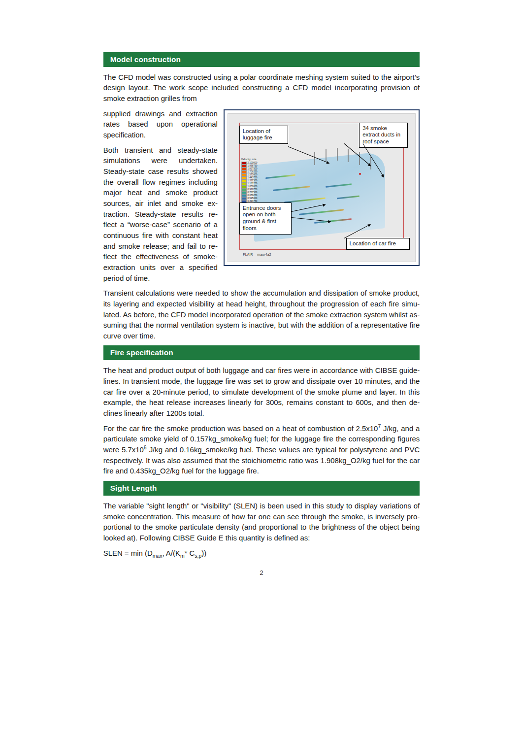Model construction
The CFD model was constructed using a polar coordinate meshing system suited to the airport’s design layout. The work scope included constructing a CFD model incorporating provision of smoke extraction grilles from
Velocity, m/s
2.100000
1.968750
1.837500
1.706250
1.575000
1.443750
1.312500
1.181250
1.050000
0.918750
0.787500
0.656250
0.525000
0.393750
0.262500
0.131250
0.000000
Location of luggage fire
34 smoke extract ducts in roof space
Entrance doors open on both ground & first floors
Location of car fire
FLAIR maur4a2
supplied drawings and extraction rates based upon operational specification.
Both transient and steady-state simulations were undertaken. Steady-state case results showed the overall flow regimes including major heat and smoke product sources, air inlet and smoke extraction. Steady-state results reflect a “worse-case” scenario of a continuous fire with constant heat and smoke release; and fail to reflect the effectiveness of smoke-extraction units over a specified period of time.
Transient calculations were needed to show the accumulation and dissipation of smoke product, its layering and expected visibility at head height, throughout the progression of each fire simulated. As before, the CFD model incorporated operation of the smoke extraction system whilst assuming that the normal ventilation system is inactive, but with the addition of a representative fire curve over time.
Fire specification
The heat and product output of both luggage and car fires were in accordance with CIBSE guidelines. In transient mode, the luggage fire was set to grow and dissipate over 10 minutes, and the car fire over a 20-minute period, to simulate development of the smoke plume and layer. In this example, the heat release increases linearly for 300s, remains constant to 600s, and then declines linearly after 1200s total.
For the car fire the smoke production was based on a heat of combustion of 2.5x107 J/kg, and a particulate smoke yield of 0.157kg_smoke/kg fuel; for the luggage fire the corresponding figures were 5.7x106 J/kg and 0.16kg_smoke/kg fuel. These values are typical for polystyrene and PVC respectively. It was also assumed that the stoichiometric ratio was 1.908kg_O2/kg fuel for the car fire and 0.435kg_O2/kg fuel for the luggage fire.
Sight Length
The variable "sight length" or "visibility" (SLEN) is been used in this study to display variations of smoke concentration. This measure of how far one can see through the smoke, is inversely proportional to the smoke particulate density (and proportional to the brightness of the object being looked at). Following CIBSE Guide E this quantity is defined as:
SLEN = min (Dmax, A/(Km* Cs,p))
2